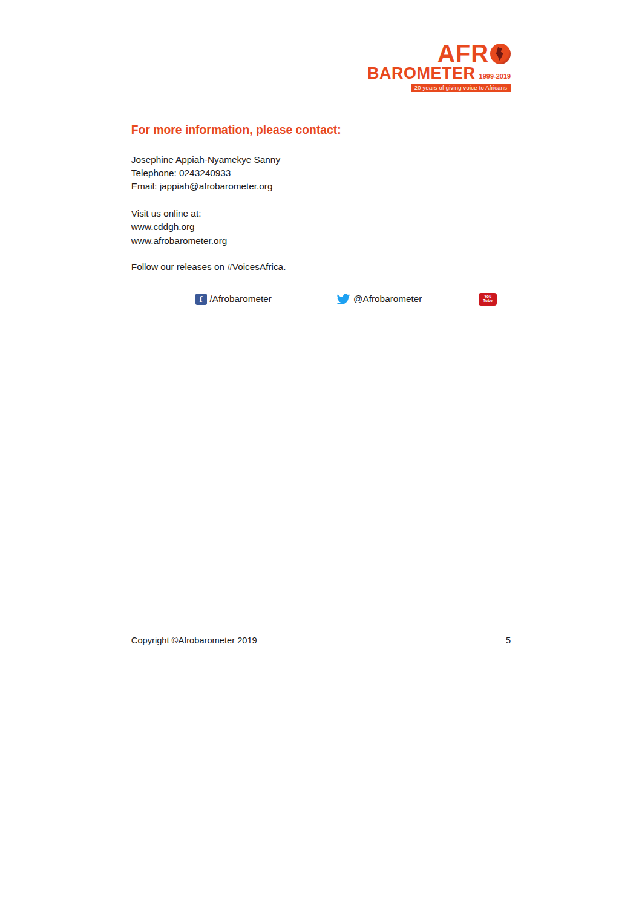AFR
BAROMETER 1999-2019
20 years of giving voice to Africans
For more information, please contact:
Josephine Appiah-Nyamekye Sanny
Telephone: 0243240933
Email: jappiah@afrobarometer.org
Visit us online at:
www.cddgh.org
www.afrobarometer.org
Follow our releases on #VoicesAfrica.
f /Afrobarometer
@Afrobarometer
You Tube
Copyright ©Afrobarometer 2019 5